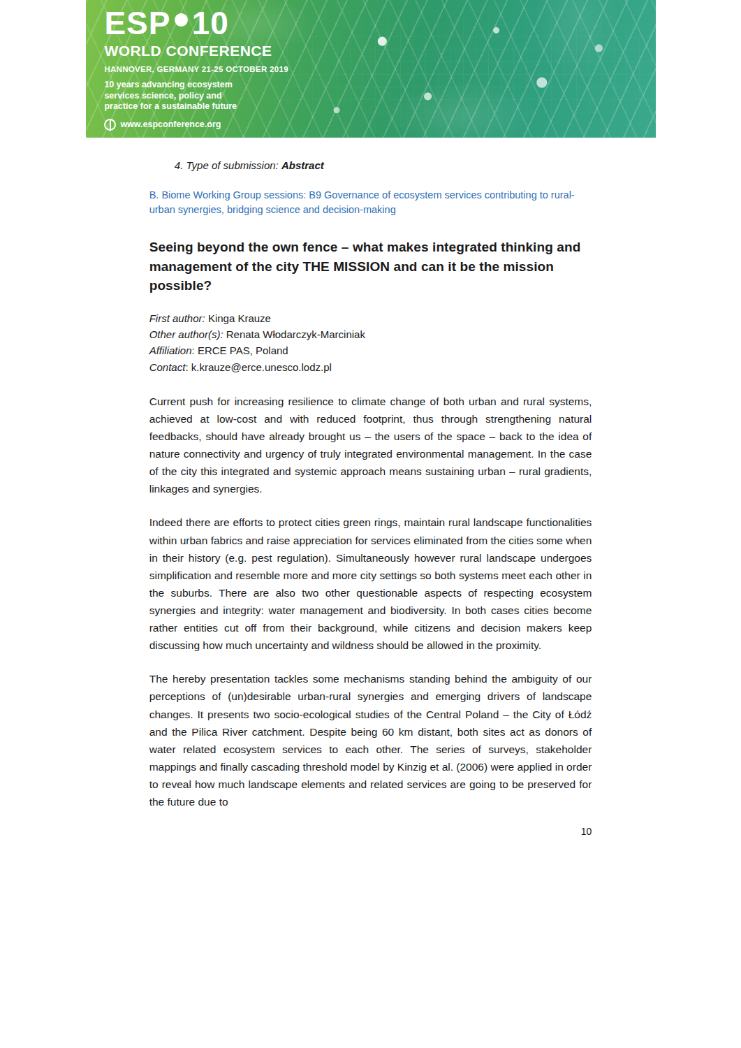ESP 10
WORLD CONFERENCE
HANNOVER, GERMANY 21-25 OCTOBER 2019
10 years advancing ecosystem
services science, policy and
practice for a sustainable future
www.espconference.org
Type of submission: Abstract
B. Biome Working Group sessions: B9 Governance of ecosystem services contributing to rural-urban synergies, bridging science and decision-making
Seeing beyond the own fence – what makes integrated thinking and management of the city THE MISSION and can it be the mission possible?
First author: Kinga Krauze
Other author(s): Renata Włodarczyk-Marciniak
Affiliation: ERCE PAS, Poland
Contact: k.krauze@erce.unesco.lodz.pl
Current push for increasing resilience to climate change of both urban and rural systems, achieved at low-cost and with reduced footprint, thus through strengthening natural feedbacks, should have already brought us – the users of the space – back to the idea of nature connectivity and urgency of truly integrated environmental management. In the case of the city this integrated and systemic approach means sustaining urban – rural gradients, linkages and synergies.
Indeed there are efforts to protect cities green rings, maintain rural landscape functionalities within urban fabrics and raise appreciation for services eliminated from the cities some when in their history (e.g. pest regulation). Simultaneously however rural landscape undergoes simplification and resemble more and more city settings so both systems meet each other in the suburbs. There are also two other questionable aspects of respecting ecosystem synergies and integrity: water management and biodiversity. In both cases cities become rather entities cut off from their background, while citizens and decision makers keep discussing how much uncertainty and wildness should be allowed in the proximity.
The hereby presentation tackles some mechanisms standing behind the ambiguity of our perceptions of (un)desirable urban-rural synergies and emerging drivers of landscape changes. It presents two socio-ecological studies of the Central Poland – the City of Łódź and the Pilica River catchment. Despite being 60 km distant, both sites act as donors of water related ecosystem services to each other. The series of surveys, stakeholder mappings and finally cascading threshold model by Kinzig et al. (2006) were applied in order to reveal how much landscape elements and related services are going to be preserved for the future due to
10